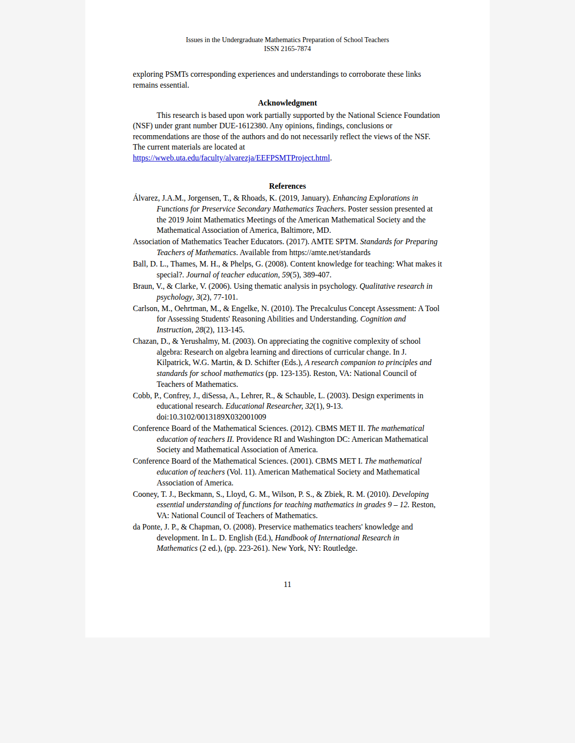Issues in the Undergraduate Mathematics Preparation of School Teachers ISSN 2165-7874
exploring PSMTs corresponding experiences and understandings to corroborate these links remains essential.
Acknowledgment
This research is based upon work partially supported by the National Science Foundation (NSF) under grant number DUE-1612380. Any opinions, findings, conclusions or recommendations are those of the authors and do not necessarily reflect the views of the NSF. The current materials are located at https://wweb.uta.edu/faculty/alvarezja/EEFPSMTProject.html.
References
Álvarez, J.A.M., Jorgensen, T., & Rhoads, K. (2019, January). Enhancing Explorations in Functions for Preservice Secondary Mathematics Teachers. Poster session presented at the 2019 Joint Mathematics Meetings of the American Mathematical Society and the Mathematical Association of America, Baltimore, MD.
Association of Mathematics Teacher Educators. (2017). AMTE SPTM. Standards for Preparing Teachers of Mathematics. Available from https://amte.net/standards
Ball, D. L., Thames, M. H., & Phelps, G. (2008). Content knowledge for teaching: What makes it special?. Journal of teacher education, 59(5), 389-407.
Braun, V., & Clarke, V. (2006). Using thematic analysis in psychology. Qualitative research in psychology, 3(2), 77-101.
Carlson, M., Oehrtman, M., & Engelke, N. (2010). The Precalculus Concept Assessment: A Tool for Assessing Students' Reasoning Abilities and Understanding. Cognition and Instruction, 28(2), 113-145.
Chazan, D., & Yerushalmy, M. (2003). On appreciating the cognitive complexity of school algebra: Research on algebra learning and directions of curricular change. In J. Kilpatrick, W.G. Martin, & D. Schifter (Eds.), A research companion to principles and standards for school mathematics (pp. 123-135). Reston, VA: National Council of Teachers of Mathematics.
Cobb, P., Confrey, J., diSessa, A., Lehrer, R., & Schauble, L. (2003). Design experiments in educational research. Educational Researcher, 32(1), 9-13. doi:10.3102/0013189X032001009
Conference Board of the Mathematical Sciences. (2012). CBMS MET II. The mathematical education of teachers II. Providence RI and Washington DC: American Mathematical Society and Mathematical Association of America.
Conference Board of the Mathematical Sciences. (2001). CBMS MET I. The mathematical education of teachers (Vol. 11). American Mathematical Society and Mathematical Association of America.
Cooney, T. J., Beckmann, S., Lloyd, G. M., Wilson, P. S., & Zbiek, R. M. (2010). Developing essential understanding of functions for teaching mathematics in grades 9 – 12. Reston, VA: National Council of Teachers of Mathematics.
da Ponte, J. P., & Chapman, O. (2008). Preservice mathematics teachers' knowledge and development. In L. D. English (Ed.), Handbook of International Research in Mathematics (2 ed.), (pp. 223-261). New York, NY: Routledge.
11